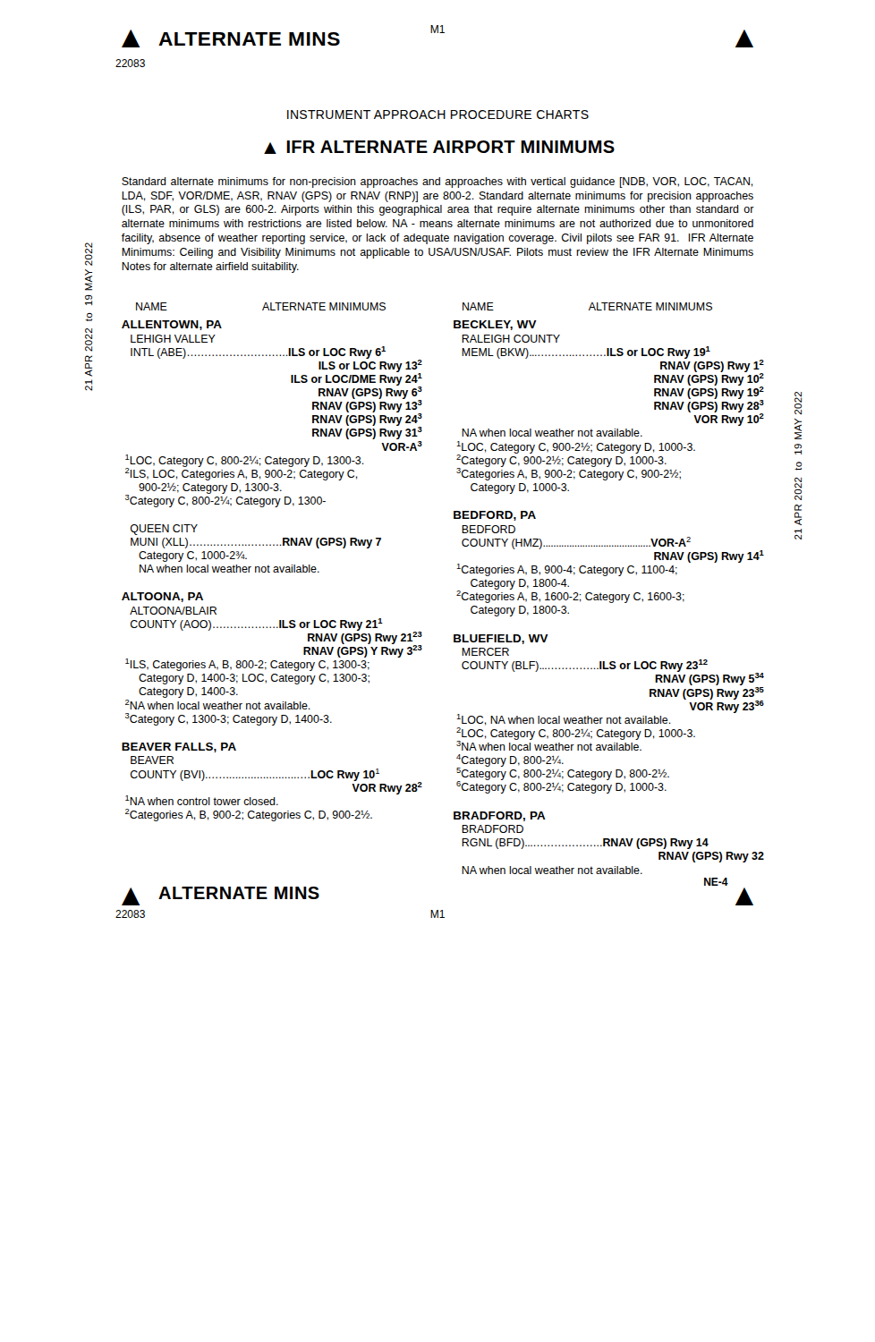▲
ALTERNATE MINS
22083
M1
▲
INSTRUMENT APPROACH PROCEDURE CHARTS
▲IFR ALTERNATE AIRPORT MINIMUMS
Standard alternate minimums for non-precision approaches and approaches with vertical guidance [NDB, VOR, LOC, TACAN, LDA, SDF, VOR/DME, ASR, RNAV (GPS) or RNAV (RNP)] are 800-2. Standard alternate minimums for precision approaches (ILS, PAR, or GLS) are 600-2. Airports within this geographical area that require alternate minimums other than standard or alternate minimums with restrictions are listed below. NA - means alternate minimums are not authorized due to unmonitored facility, absence of weather reporting service, or lack of adequate navigation coverage. Civil pilots see FAR 91. IFR Alternate Minimums: Ceiling and Visibility Minimums not applicable to USA/USN/USAF. Pilots must review the IFR Alternate Minimums Notes for alternate airfield suitability.
NAME
ALTERNATE MINIMUMS
NAME
ALTERNATE MINIMUMS
ALLENTOWN, PA
LEHIGH VALLEY
INTL (ABE)………………………..ILS or LOC Rwy 61
ILS or LOC Rwy 132
ILS or LOC/DME Rwy 241
RNAV (GPS) Rwy 63
RNAV (GPS) Rwy 133
RNAV (GPS) Rwy 243
RNAV (GPS) Rwy 313
VOR-A3
1LOC, Category C, 800-2¼; Category D, 1300-3.
2ILS, LOC, Categories A, B, 900-2; Category C,
900-2½; Category D, 1300-3.
3Category C, 800-2¼; Category D, 1300-
QUEEN CITY
MUNI (XLL)…….……….……….RNAV (GPS) Rwy 7
Category C, 1000-2¾.
NA when local weather not available.
ALTOONA, PA
ALTOONA/BLAIR
COUNTY (AOO)……………….ILS or LOC Rwy 211
RNAV (GPS) Rwy 2123
RNAV (GPS) Y Rwy 323
1ILS, Categories A, B, 800-2; Category C, 1300-3;
Category D, 1400-3; LOC, Category C, 1300-3;
Category D, 1400-3.
2NA when local weather not available.
3Category C, 1300-3; Category D, 1400-3.
BEAVER FALLS, PA
BEAVER
COUNTY (BVI).…….......................…LOC Rwy 101
VOR Rwy 282
1NA when control tower closed.
2Categories A, B, 900-2; Categories C, D, 900-2½.
BECKLEY, WV
RALEIGH COUNTY
MEML (BKW)...………..………ILS or LOC Rwy 191
RNAV (GPS) Rwy 12
RNAV (GPS) Rwy 102
RNAV (GPS) Rwy 192
RNAV (GPS) Rwy 283
VOR Rwy 102
NA when local weather not available.
1LOC, Category C, 900-2½; Category D, 1000-3.
2Category C, 900-2½; Category D, 1000-3.
3Categories A, B, 900-2; Category C, 900-2½;
Category D, 1000-3.
BEDFORD, PA
BEDFORD
COUNTY (HMZ)......................................... VOR-A2
RNAV (GPS) Rwy 141
1Categories A, B, 900-4; Category C, 1100-4;
Category D, 1800-4.
2Categories A, B, 1600-2; Category C, 1600-3;
Category D, 1800-3.
BLUEFIELD, WV
MERCER
COUNTY (BLF)...…………...ILS or LOC Rwy 2312
RNAV (GPS) Rwy 534
RNAV (GPS) Rwy 2335
VOR Rwy 2336
1LOC, NA when local weather not available.
2LOC, Category C, 800-2¼; Category D, 1000-3.
3NA when local weather not available.
4Category D, 800-2¼.
5Category C, 800-2¼; Category D, 800-2½.
6Category C, 800-2¼; Category D, 1000-3.
BRADFORD, PA
BRADFORD
RGNL (BFD)...………………..RNAV (GPS) Rwy 14
RNAV (GPS) Rwy 32
NA when local weather not available.
21 APR 2022 to 19 MAY 2022
21 APR 2022 to 19 MAY 2022
▲
ALTERNATE MINS
22083
M1
NE-4
▲